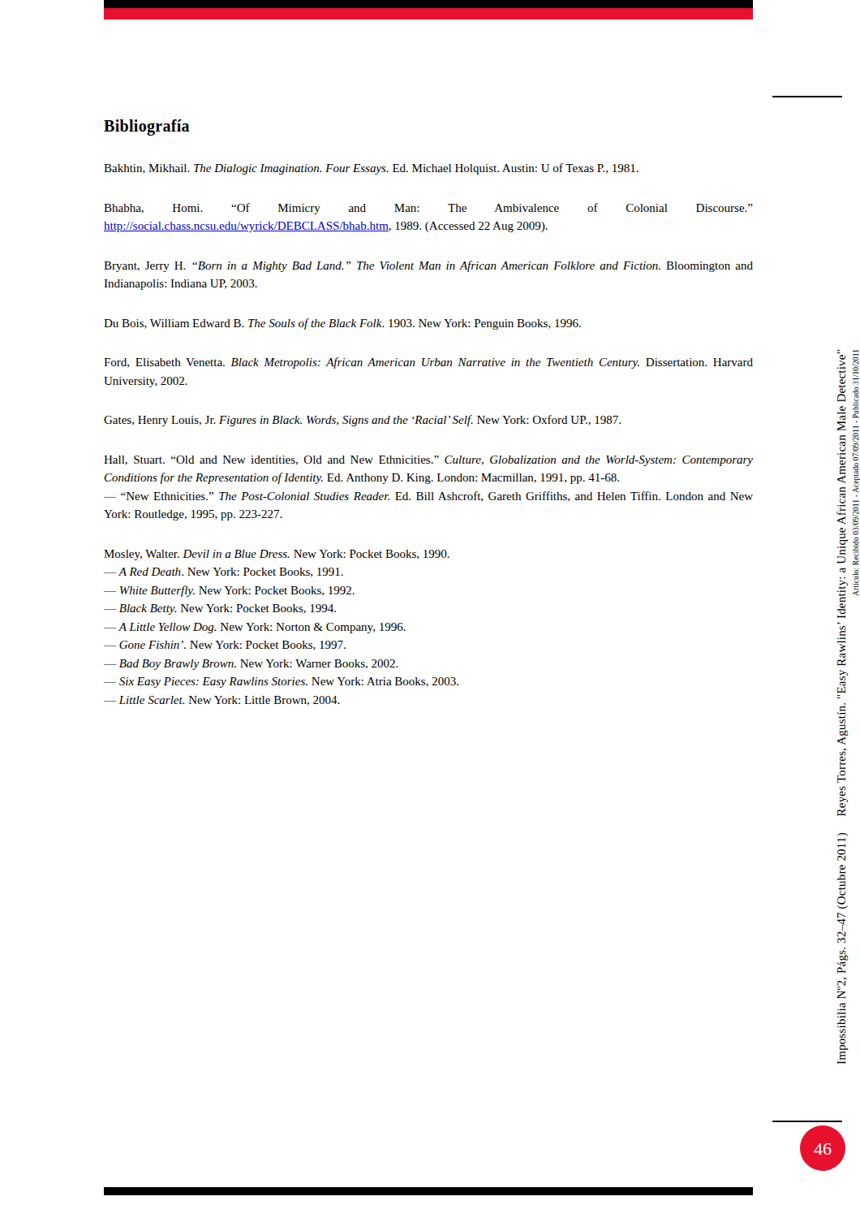Bibliografía
Bakhtin, Mikhail. The Dialogic Imagination. Four Essays. Ed. Michael Holquist. Austin: U of Texas P., 1981.
Bhabha, Homi. “Of Mimicry and Man: The Ambivalence of Colonial Discourse.” http://social.chass.ncsu.edu/wyrick/DEBCLASS/bhab.htm, 1989. (Accessed 22 Aug 2009).
Bryant, Jerry H. “Born in a Mighty Bad Land.” The Violent Man in African American Folklore and Fiction. Bloomington and Indianapolis: Indiana UP, 2003.
Du Bois, William Edward B. The Souls of the Black Folk. 1903. New York: Penguin Books, 1996.
Ford, Elisabeth Venetta. Black Metropolis: African American Urban Narrative in the Twentieth Century. Dissertation. Harvard University, 2002.
Gates, Henry Louis, Jr. Figures in Black. Words, Signs and the ‘Racial’ Self. New York: Oxford UP., 1987.
Hall, Stuart. “Old and New identities, Old and New Ethnicities.” Culture, Globalization and the World-System: Contemporary Conditions for the Representation of Identity. Ed. Anthony D. King. London: Macmillan, 1991, pp. 41-68.
— “New Ethnicities.” The Post-Colonial Studies Reader. Ed. Bill Ashcroft, Gareth Griffiths, and Helen Tiffin. London and New York: Routledge, 1995, pp. 223-227.
Mosley, Walter. Devil in a Blue Dress. New York: Pocket Books, 1990.
— A Red Death. New York: Pocket Books, 1991.
— White Butterfly. New York: Pocket Books, 1992.
— Black Betty. New York: Pocket Books, 1994.
— A Little Yellow Dog. New York: Norton & Company, 1996.
— Gone Fishin’. New York: Pocket Books, 1997.
— Bad Boy Brawly Brown. New York: Warner Books, 2002.
— Six Easy Pieces: Easy Rawlins Stories. New York: Atria Books, 2003.
— Little Scarlet. New York: Little Brown, 2004.
Impossibilia Nº2, Págs. 32–47 (Octubre 2011) Reyes Torres, Agustín. "Easy Rawlins’ Identity: a Unique African American Male Detective"
Artículo: Recibido 03/09/2011 - Aceptado 07/09/2011 - Publicado 31/10/2011
46